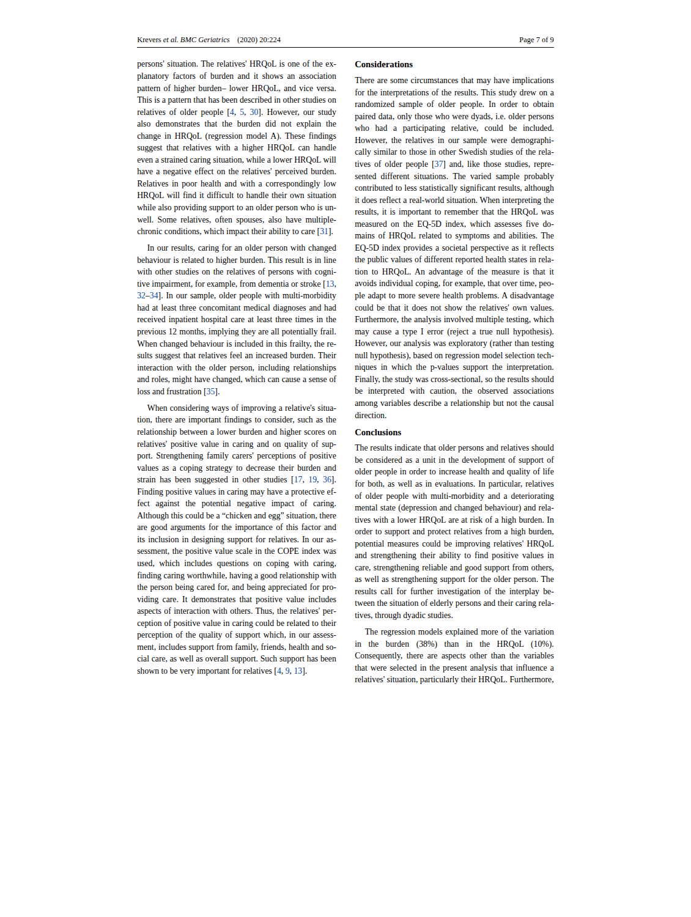Krevers et al. BMC Geriatrics (2020) 20:224 Page 7 of 9
persons' situation. The relatives' HRQoL is one of the explanatory factors of burden and it shows an association pattern of higher burden– lower HRQoL, and vice versa. This is a pattern that has been described in other studies on relatives of older people [4, 5, 30]. However, our study also demonstrates that the burden did not explain the change in HRQoL (regression model A). These findings suggest that relatives with a higher HRQoL can handle even a strained caring situation, while a lower HRQoL will have a negative effect on the relatives' perceived burden. Relatives in poor health and with a correspondingly low HRQoL will find it difficult to handle their own situation while also providing support to an older person who is unwell. Some relatives, often spouses, also have multiple-chronic conditions, which impact their ability to care [31].
In our results, caring for an older person with changed behaviour is related to higher burden. This result is in line with other studies on the relatives of persons with cognitive impairment, for example, from dementia or stroke [13, 32–34]. In our sample, older people with multi-morbidity had at least three concomitant medical diagnoses and had received inpatient hospital care at least three times in the previous 12 months, implying they are all potentially frail. When changed behaviour is included in this frailty, the results suggest that relatives feel an increased burden. Their interaction with the older person, including relationships and roles, might have changed, which can cause a sense of loss and frustration [35].
When considering ways of improving a relative's situation, there are important findings to consider, such as the relationship between a lower burden and higher scores on relatives' positive value in caring and on quality of support. Strengthening family carers' perceptions of positive values as a coping strategy to decrease their burden and strain has been suggested in other studies [17, 19, 36]. Finding positive values in caring may have a protective effect against the potential negative impact of caring. Although this could be a “chicken and egg” situation, there are good arguments for the importance of this factor and its inclusion in designing support for relatives. In our assessment, the positive value scale in the COPE index was used, which includes questions on coping with caring, finding caring worthwhile, having a good relationship with the person being cared for, and being appreciated for providing care. It demonstrates that positive value includes aspects of interaction with others. Thus, the relatives' perception of positive value in caring could be related to their perception of the quality of support which, in our assessment, includes support from family, friends, health and social care, as well as overall support. Such support has been shown to be very important for relatives [4, 9, 13].
Considerations
There are some circumstances that may have implications for the interpretations of the results. This study drew on a randomized sample of older people. In order to obtain paired data, only those who were dyads, i.e. older persons who had a participating relative, could be included. However, the relatives in our sample were demographically similar to those in other Swedish studies of the relatives of older people [37] and, like those studies, represented different situations. The varied sample probably contributed to less statistically significant results, although it does reflect a real-world situation. When interpreting the results, it is important to remember that the HRQoL was measured on the EQ-5D index, which assesses five domains of HRQoL related to symptoms and abilities. The EQ-5D index provides a societal perspective as it reflects the public values of different reported health states in relation to HRQoL. An advantage of the measure is that it avoids individual coping, for example, that over time, people adapt to more severe health problems. A disadvantage could be that it does not show the relatives' own values. Furthermore, the analysis involved multiple testing, which may cause a type I error (reject a true null hypothesis). However, our analysis was exploratory (rather than testing null hypothesis), based on regression model selection techniques in which the p-values support the interpretation. Finally, the study was cross-sectional, so the results should be interpreted with caution, the observed associations among variables describe a relationship but not the causal direction.
Conclusions
The results indicate that older persons and relatives should be considered as a unit in the development of support of older people in order to increase health and quality of life for both, as well as in evaluations. In particular, relatives of older people with multi-morbidity and a deteriorating mental state (depression and changed behaviour) and relatives with a lower HRQoL are at risk of a high burden. In order to support and protect relatives from a high burden, potential measures could be improving relatives' HRQoL and strengthening their ability to find positive values in care, strengthening reliable and good support from others, as well as strengthening support for the older person. The results call for further investigation of the interplay between the situation of elderly persons and their caring relatives, through dyadic studies.
The regression models explained more of the variation in the burden (38%) than in the HRQoL (10%). Consequently, there are aspects other than the variables that were selected in the present analysis that influence a relatives' situation, particularly their HRQoL. Furthermore,